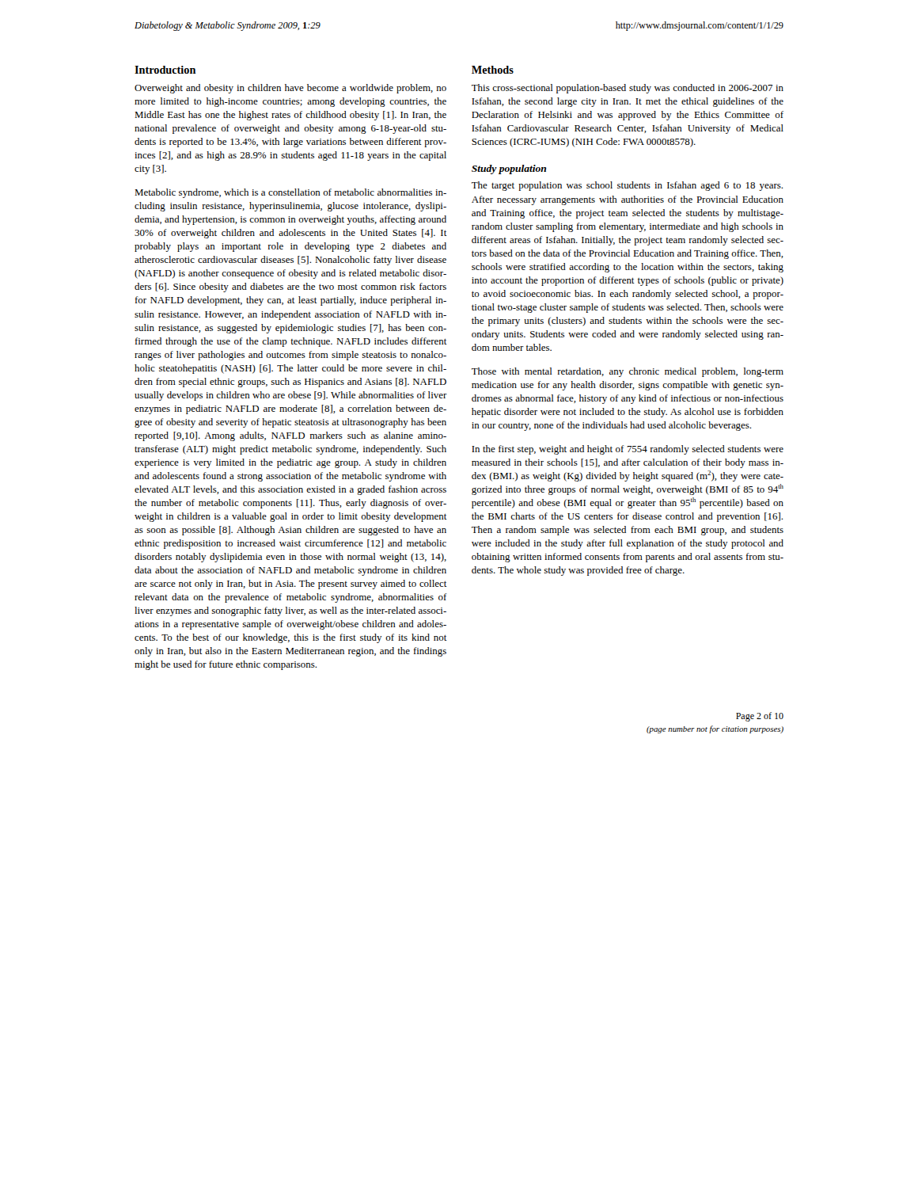Diabetology & Metabolic Syndrome 2009, 1:29
http://www.dmsjournal.com/content/1/1/29
Introduction
Overweight and obesity in children have become a worldwide problem, no more limited to high-income countries; among developing countries, the Middle East has one the highest rates of childhood obesity [1]. In Iran, the national prevalence of overweight and obesity among 6-18-year-old students is reported to be 13.4%, with large variations between different provinces [2], and as high as 28.9% in students aged 11-18 years in the capital city [3].
Metabolic syndrome, which is a constellation of metabolic abnormalities including insulin resistance, hyperinsulinemia, glucose intolerance, dyslipidemia, and hypertension, is common in overweight youths, affecting around 30% of overweight children and adolescents in the United States [4]. It probably plays an important role in developing type 2 diabetes and atherosclerotic cardiovascular diseases [5]. Nonalcoholic fatty liver disease (NAFLD) is another consequence of obesity and is related metabolic disorders [6]. Since obesity and diabetes are the two most common risk factors for NAFLD development, they can, at least partially, induce peripheral insulin resistance. However, an independent association of NAFLD with insulin resistance, as suggested by epidemiologic studies [7], has been confirmed through the use of the clamp technique. NAFLD includes different ranges of liver pathologies and outcomes from simple steatosis to nonalcoholic steatohepatitis (NASH) [6]. The latter could be more severe in children from special ethnic groups, such as Hispanics and Asians [8]. NAFLD usually develops in children who are obese [9]. While abnormalities of liver enzymes in pediatric NAFLD are moderate [8], a correlation between degree of obesity and severity of hepatic steatosis at ultrasonography has been reported [9,10]. Among adults, NAFLD markers such as alanine aminotransferase (ALT) might predict metabolic syndrome, independently. Such experience is very limited in the pediatric age group. A study in children and adolescents found a strong association of the metabolic syndrome with elevated ALT levels, and this association existed in a graded fashion across the number of metabolic components [11]. Thus, early diagnosis of overweight in children is a valuable goal in order to limit obesity development as soon as possible [8]. Although Asian children are suggested to have an ethnic predisposition to increased waist circumference [12] and metabolic disorders notably dyslipidemia even in those with normal weight (13, 14), data about the association of NAFLD and metabolic syndrome in children are scarce not only in Iran, but in Asia. The present survey aimed to collect relevant data on the prevalence of metabolic syndrome, abnormalities of liver enzymes and sonographic fatty liver, as well as the inter-related associations in a representative sample of overweight/obese children and adolescents. To the best of our knowledge, this is the first study of its kind not only in Iran, but also in the Eastern Mediterranean region, and the findings might be used for future ethnic comparisons.
Methods
This cross-sectional population-based study was conducted in 2006-2007 in Isfahan, the second large city in Iran. It met the ethical guidelines of the Declaration of Helsinki and was approved by the Ethics Committee of Isfahan Cardiovascular Research Center, Isfahan University of Medical Sciences (ICRC-IUMS) (NIH Code: FWA 0000t8578).
Study population
The target population was school students in Isfahan aged 6 to 18 years. After necessary arrangements with authorities of the Provincial Education and Training office, the project team selected the students by multistage-random cluster sampling from elementary, intermediate and high schools in different areas of Isfahan. Initially, the project team randomly selected sectors based on the data of the Provincial Education and Training office. Then, schools were stratified according to the location within the sectors, taking into account the proportion of different types of schools (public or private) to avoid socioeconomic bias. In each randomly selected school, a proportional two-stage cluster sample of students was selected. Then, schools were the primary units (clusters) and students within the schools were the secondary units. Students were coded and were randomly selected using random number tables.
Those with mental retardation, any chronic medical problem, long-term medication use for any health disorder, signs compatible with genetic syndromes as abnormal face, history of any kind of infectious or non-infectious hepatic disorder were not included to the study. As alcohol use is forbidden in our country, none of the individuals had used alcoholic beverages.
In the first step, weight and height of 7554 randomly selected students were measured in their schools [15], and after calculation of their body mass index (BMI.) as weight (Kg) divided by height squared (m2), they were categorized into three groups of normal weight, overweight (BMI of 85 to 94th percentile) and obese (BMI equal or greater than 95th percentile) based on the BMI charts of the US centers for disease control and prevention [16]. Then a random sample was selected from each BMI group, and students were included in the study after full explanation of the study protocol and obtaining written informed consents from parents and oral assents from students. The whole study was provided free of charge.
Page 2 of 10
(page number not for citation purposes)